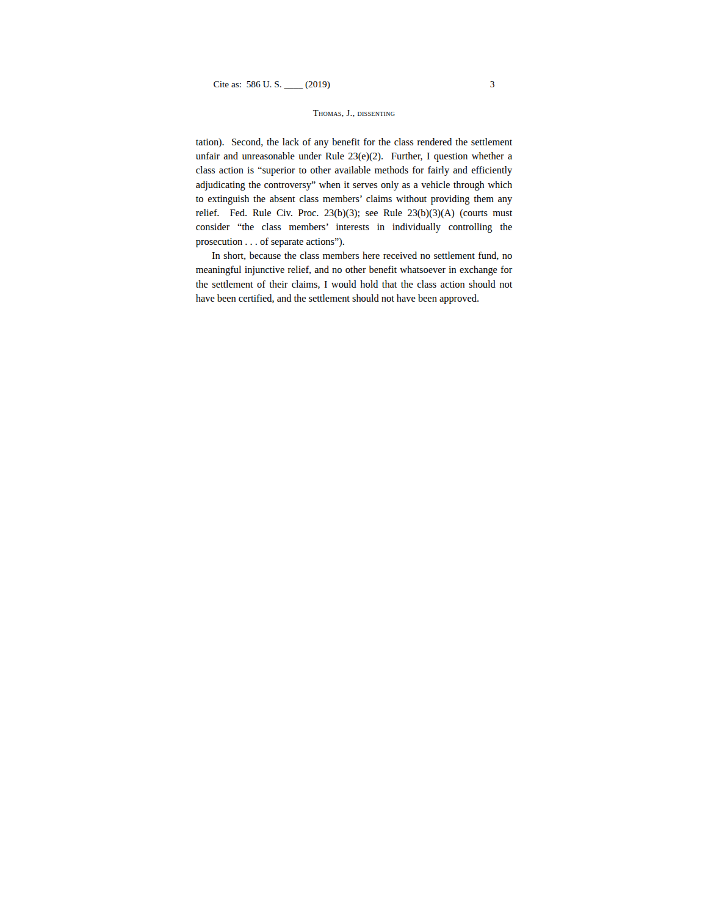Cite as: 586 U. S. ____ (2019) 3
Thomas, J., dissenting
tation). Second, the lack of any benefit for the class rendered the settlement unfair and unreasonable under Rule 23(e)(2). Further, I question whether a class action is “superior to other available methods for fairly and efficiently adjudicating the controversy” when it serves only as a vehicle through which to extinguish the absent class members’ claims without providing them any relief. Fed. Rule Civ. Proc. 23(b)(3); see Rule 23(b)(3)(A) (courts must consider “the class members’ interests in individually controlling the prosecution . . . of separate actions”).
In short, because the class members here received no settlement fund, no meaningful injunctive relief, and no other benefit whatsoever in exchange for the settlement of their claims, I would hold that the class action should not have been certified, and the settlement should not have been approved.